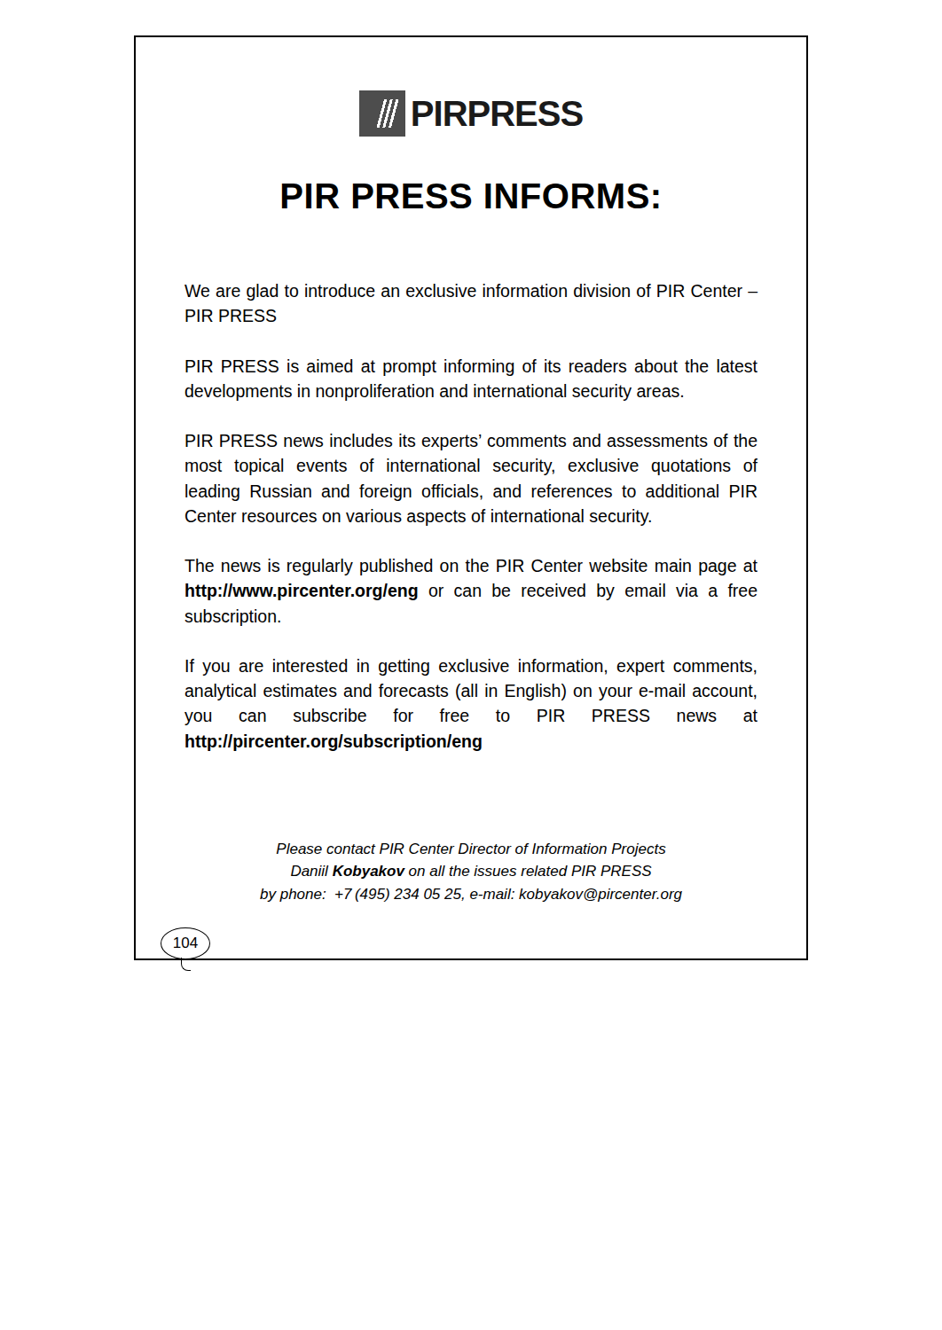PIRPRESS
PIR PRESS INFORMS:
We are glad to introduce an exclusive information division of PIR Center – PIR PRESS
PIR PRESS is aimed at prompt informing of its readers about the latest developments in nonproliferation and international security areas.
PIR PRESS news includes its experts’ comments and assessments of the most topical events of international security, exclusive quotations of leading Russian and foreign officials, and references to additional PIR Center resources on various aspects of international security.
The news is regularly published on the PIR Center website main page at http://www.pircenter.org/eng or can be received by email via a free subscription.
If you are interested in getting exclusive information, expert comments, analytical estimates and forecasts (all in English) on your e-mail account, you can subscribe for free to PIR PRESS news at http://pircenter.org/subscription/eng
Please contact PIR Center Director of Information Projects
Daniil Kobyakov on all the issues related PIR PRESS
by phone: +7 (495) 234 05 25, e-mail: kobyakov@pircenter.org
104